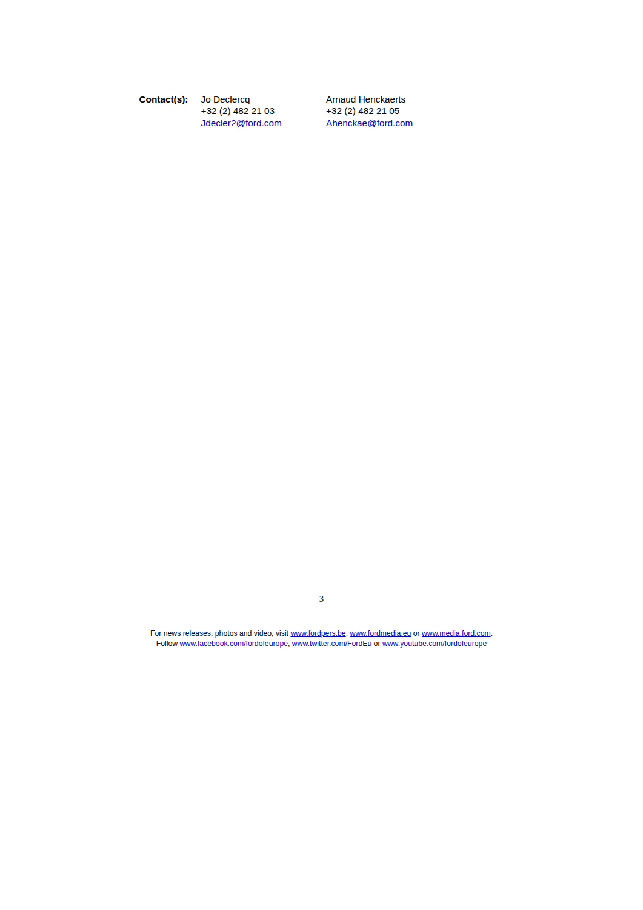Contact(s):
Jo Declercq
Arnaud Henckaerts
+32 (2) 482 21 03
+32 (2) 482 21 05
Jdecler2@ford.com
Ahenckae@ford.com
3
For news releases, photos and video, visit www.fordpers.be, www.fordmedia.eu or www.media.ford.com.
Follow www.facebook.com/fordofeurope, www.twitter.com/FordEu or www.youtube.com/fordofeurope